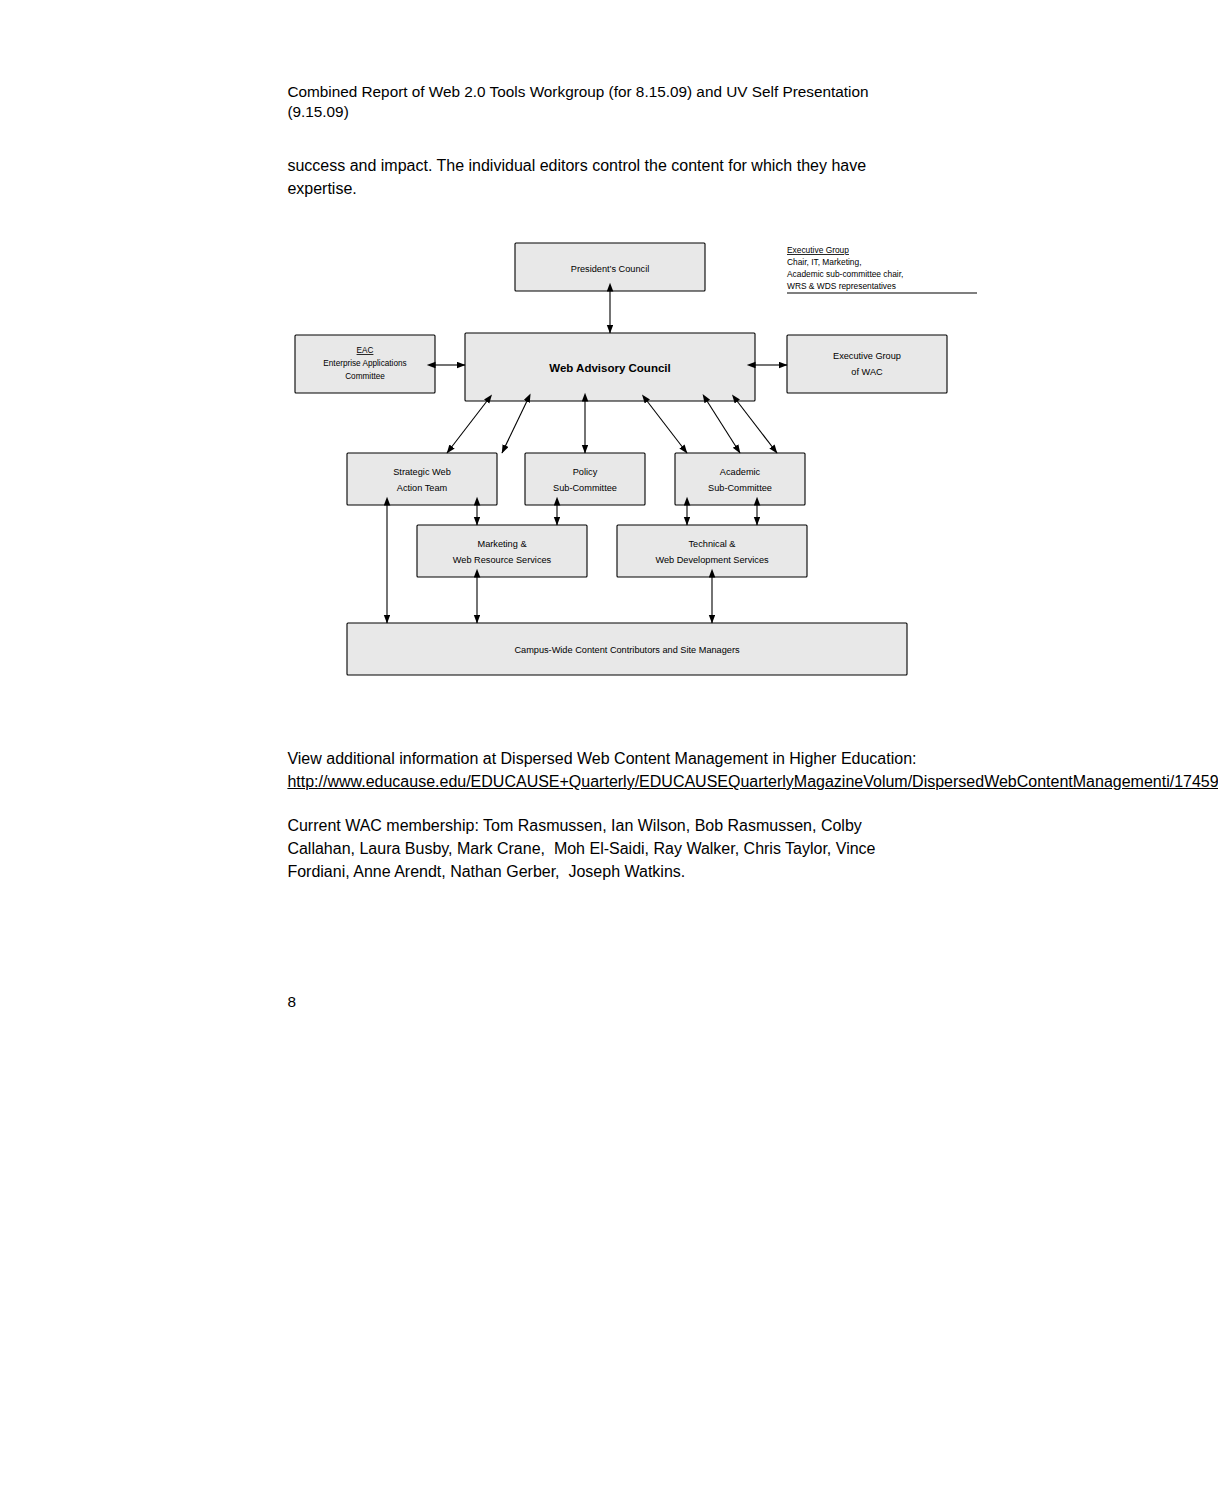Combined Report of Web 2.0 Tools Workgroup (for 8.15.09) and UV Self Presentation (9.15.09)
success and impact. The individual editors control the content for which they have expertise.
President’s Council Executive Group Chair, IT, Marketing, Academic sub-committee chair, WRS & WDS representatives Web Advisory Council EAC Enterprise Applications Committee Executive Group of WAC Strategic Web Action Team Policy Sub-Committee Academic Sub-Committee Marketing & Web Resource Services Technical & Web Development Services Campus-Wide Content Contributors and Site Managers
View additional information at Dispersed Web Content Management in Higher Education:
http://www.educause.edu/EDUCAUSE+Quarterly/EDUCAUSEQuarterlyMagazineVolum/DispersedWebContentManagementi/174590
Current WAC membership: Tom Rasmussen, Ian Wilson, Bob Rasmussen, Colby Callahan, Laura Busby, Mark Crane, Moh El-Saidi, Ray Walker, Chris Taylor, Vince Fordiani, Anne Arendt, Nathan Gerber, Joseph Watkins.
8